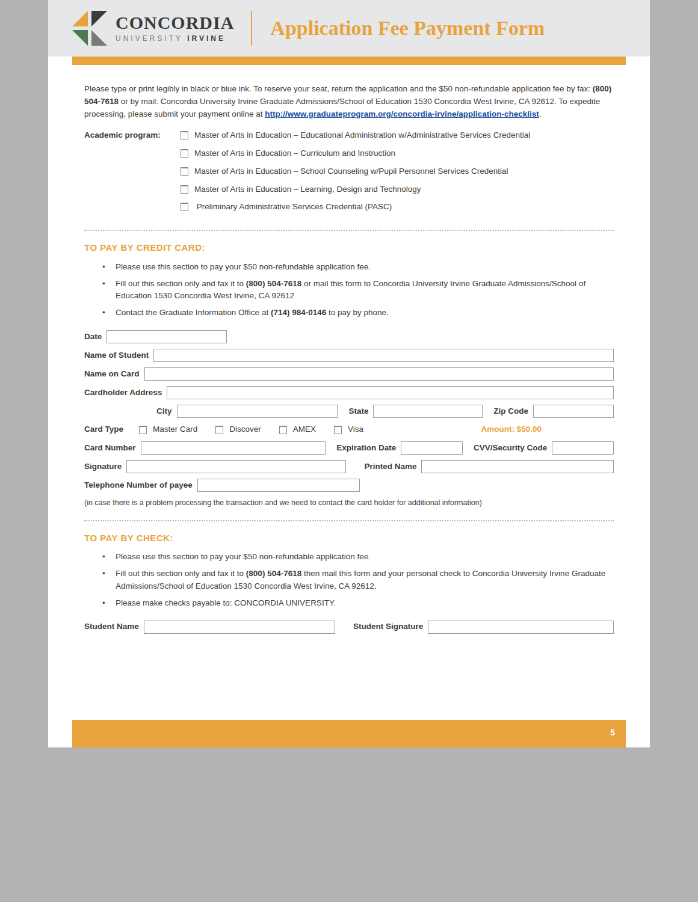CONCORDIA
UNIVERSITY IRVINE
Application Fee Payment Form
Please type or print legibly in black or blue ink. To reserve your seat, return the application and the $50 non-refundable application fee by fax: (800) 504-7618 or by mail: Concordia University Irvine Graduate Admissions/School of Education 1530 Concordia West Irvine, CA 92612. To expedite processing, please submit your payment online at http://www.graduateprogram.org/concordia-irvine/application-checklist.
Academic program:
Master of Arts in Education – Educational Administration w/Administrative Services Credential
Master of Arts in Education – Curriculum and Instruction
Master of Arts in Education – School Counseling w/Pupil Personnel Services Credential
Master of Arts in Education – Learning, Design and Technology
Preliminary Administrative Services Credential (PASC)
TO PAY BY CREDIT CARD:
Please use this section to pay your $50 non-refundable application fee.
Fill out this section only and fax it to (800) 504-7618 or mail this form to Concordia University Irvine Graduate Admissions/School of Education 1530 Concordia West Irvine, CA 92612
Contact the Graduate Information Office at (714) 984-0146 to pay by phone.
Date
Name of Student
Name on Card
Cardholder Address
City State Zip Code
Card Type Master Card Discover AMEX Visa Amount: $50.00
Card Number Expiration Date CVV/Security Code
Signature Printed Name
Telephone Number of payee
(in case there is a problem processing the transaction and we need to contact the card holder for additional information)
TO PAY BY CHECK:
Please use this section to pay your $50 non-refundable application fee.
Fill out this section only and fax it to (800) 504-7618 then mail this form and your personal check to Concordia University Irvine Graduate Admissions/School of Education 1530 Concordia West Irvine, CA 92612.
Please make checks payable to: CONCORDIA UNIVERSITY.
Student Name Student Signature
5